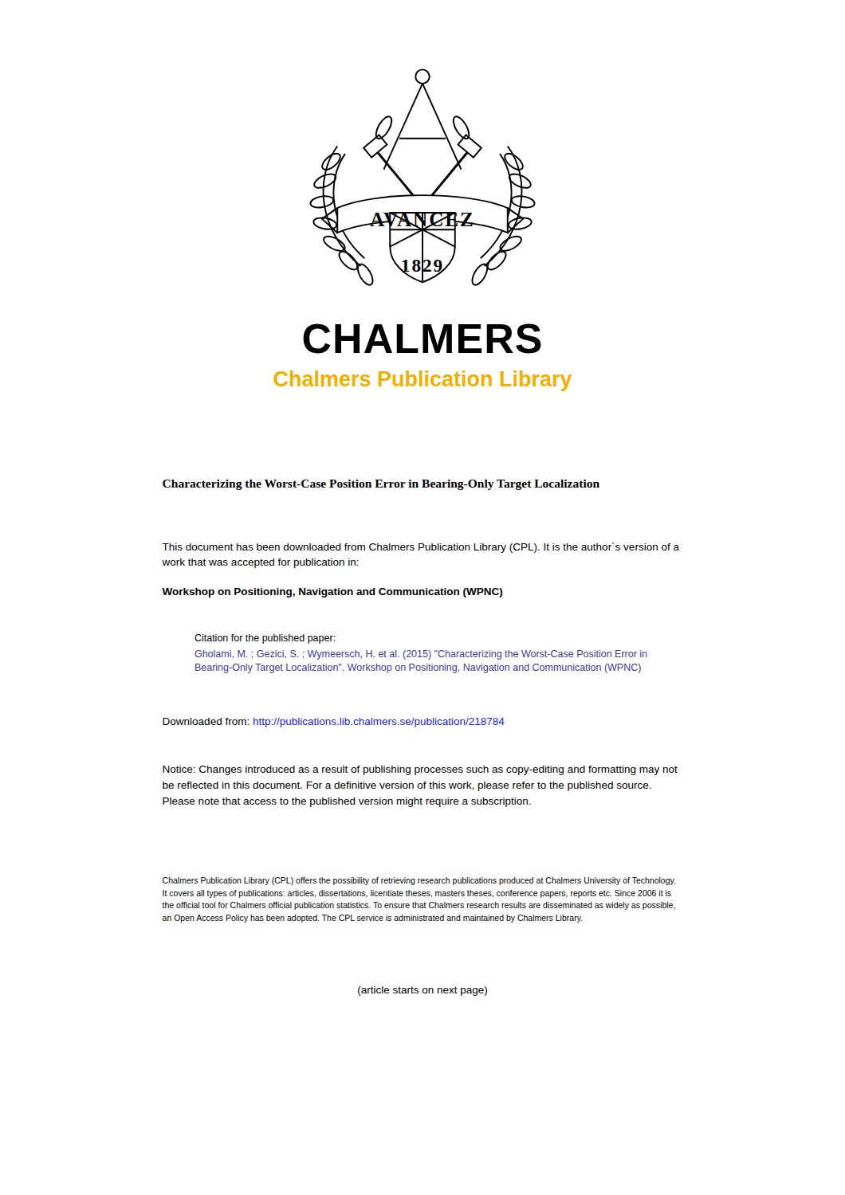AVANCEZ 1829
CHALMERS
Chalmers Publication Library
Characterizing the Worst-Case Position Error in Bearing-Only Target Localization
This document has been downloaded from Chalmers Publication Library (CPL). It is the author´s version of a work that was accepted for publication in:
Workshop on Positioning, Navigation and Communication (WPNC)
Citation for the published paper:
Gholami, M. ; Gezici, S. ; Wymeersch, H. et al. (2015) "Characterizing the Worst-Case Position Error in Bearing-Only Target Localization". Workshop on Positioning, Navigation and Communication (WPNC)
Downloaded from: http://publications.lib.chalmers.se/publication/218784
Notice: Changes introduced as a result of publishing processes such as copy-editing and formatting may not be reflected in this document. For a definitive version of this work, please refer to the published source. Please note that access to the published version might require a subscription.
Chalmers Publication Library (CPL) offers the possibility of retrieving research publications produced at Chalmers University of Technology. It covers all types of publications: articles, dissertations, licentiate theses, masters theses, conference papers, reports etc. Since 2006 it is the official tool for Chalmers official publication statistics. To ensure that Chalmers research results are disseminated as widely as possible, an Open Access Policy has been adopted. The CPL service is administrated and maintained by Chalmers Library.
(article starts on next page)